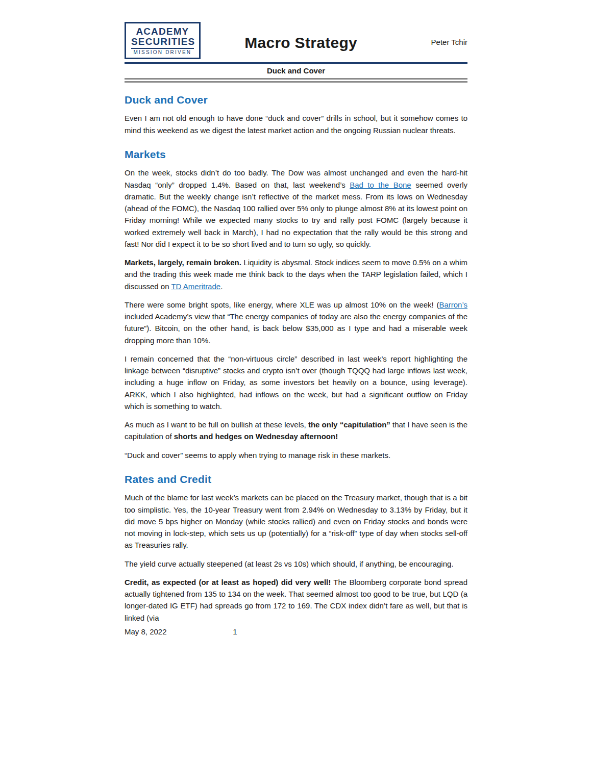ACADEMY
SECURITIES
MISSION DRIVEN
Macro Strategy
Peter Tchir
Duck and Cover
Duck and Cover
Even I am not old enough to have done “duck and cover” drills in school, but it somehow comes to mind this weekend as we digest the latest market action and the ongoing Russian nuclear threats.
Markets
On the week, stocks didn’t do too badly. The Dow was almost unchanged and even the hard-hit Nasdaq “only” dropped 1.4%. Based on that, last weekend’s Bad to the Bone seemed overly dramatic. But the weekly change isn’t reflective of the market mess. From its lows on Wednesday (ahead of the FOMC), the Nasdaq 100 rallied over 5% only to plunge almost 8% at its lowest point on Friday morning! While we expected many stocks to try and rally post FOMC (largely because it worked extremely well back in March), I had no expectation that the rally would be this strong and fast! Nor did I expect it to be so short lived and to turn so ugly, so quickly.
Markets, largely, remain broken. Liquidity is abysmal. Stock indices seem to move 0.5% on a whim and the trading this week made me think back to the days when the TARP legislation failed, which I discussed on TD Ameritrade.
There were some bright spots, like energy, where XLE was up almost 10% on the week! (Barron’s included Academy’s view that “The energy companies of today are also the energy companies of the future”). Bitcoin, on the other hand, is back below $35,000 as I type and had a miserable week dropping more than 10%.
I remain concerned that the “non-virtuous circle” described in last week’s report highlighting the linkage between “disruptive” stocks and crypto isn’t over (though TQQQ had large inflows last week, including a huge inflow on Friday, as some investors bet heavily on a bounce, using leverage). ARKK, which I also highlighted, had inflows on the week, but had a significant outflow on Friday which is something to watch.
As much as I want to be full on bullish at these levels, the only “capitulation” that I have seen is the capitulation of shorts and hedges on Wednesday afternoon!
“Duck and cover” seems to apply when trying to manage risk in these markets.
Rates and Credit
Much of the blame for last week’s markets can be placed on the Treasury market, though that is a bit too simplistic. Yes, the 10-year Treasury went from 2.94% on Wednesday to 3.13% by Friday, but it did move 5 bps higher on Monday (while stocks rallied) and even on Friday stocks and bonds were not moving in lock-step, which sets us up (potentially) for a “risk-off” type of day when stocks sell-off as Treasuries rally.
The yield curve actually steepened (at least 2s vs 10s) which should, if anything, be encouraging.
Credit, as expected (or at least as hoped) did very well! The Bloomberg corporate bond spread actually tightened from 135 to 134 on the week. That seemed almost too good to be true, but LQD (a longer-dated IG ETF) had spreads go from 172 to 169. The CDX index didn’t fare as well, but that is linked (via
May 8, 2022
1